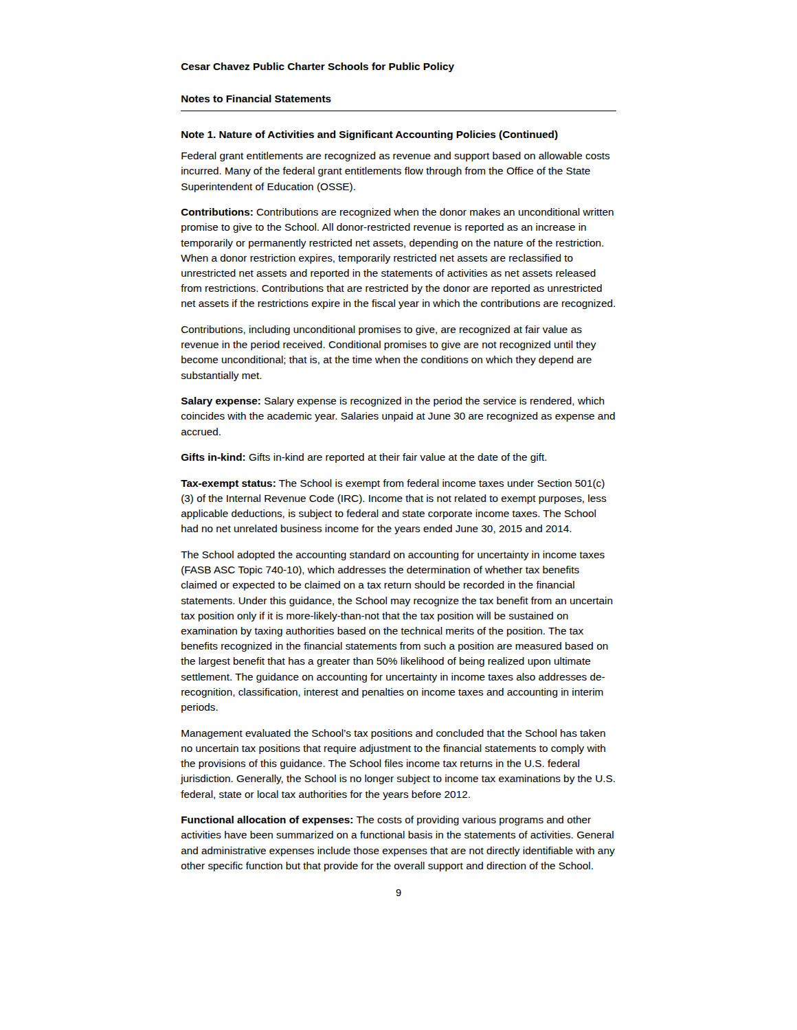Cesar Chavez Public Charter Schools for Public Policy
Notes to Financial Statements
Note 1. Nature of Activities and Significant Accounting Policies (Continued)
Federal grant entitlements are recognized as revenue and support based on allowable costs incurred. Many of the federal grant entitlements flow through from the Office of the State Superintendent of Education (OSSE).
Contributions: Contributions are recognized when the donor makes an unconditional written promise to give to the School. All donor-restricted revenue is reported as an increase in temporarily or permanently restricted net assets, depending on the nature of the restriction. When a donor restriction expires, temporarily restricted net assets are reclassified to unrestricted net assets and reported in the statements of activities as net assets released from restrictions. Contributions that are restricted by the donor are reported as unrestricted net assets if the restrictions expire in the fiscal year in which the contributions are recognized.
Contributions, including unconditional promises to give, are recognized at fair value as revenue in the period received. Conditional promises to give are not recognized until they become unconditional; that is, at the time when the conditions on which they depend are substantially met.
Salary expense: Salary expense is recognized in the period the service is rendered, which coincides with the academic year. Salaries unpaid at June 30 are recognized as expense and accrued.
Gifts in-kind: Gifts in-kind are reported at their fair value at the date of the gift.
Tax-exempt status: The School is exempt from federal income taxes under Section 501(c)(3) of the Internal Revenue Code (IRC). Income that is not related to exempt purposes, less applicable deductions, is subject to federal and state corporate income taxes. The School had no net unrelated business income for the years ended June 30, 2015 and 2014.
The School adopted the accounting standard on accounting for uncertainty in income taxes (FASB ASC Topic 740-10), which addresses the determination of whether tax benefits claimed or expected to be claimed on a tax return should be recorded in the financial statements. Under this guidance, the School may recognize the tax benefit from an uncertain tax position only if it is more-likely-than-not that the tax position will be sustained on examination by taxing authorities based on the technical merits of the position. The tax benefits recognized in the financial statements from such a position are measured based on the largest benefit that has a greater than 50% likelihood of being realized upon ultimate settlement. The guidance on accounting for uncertainty in income taxes also addresses de-recognition, classification, interest and penalties on income taxes and accounting in interim periods.
Management evaluated the School’s tax positions and concluded that the School has taken no uncertain tax positions that require adjustment to the financial statements to comply with the provisions of this guidance. The School files income tax returns in the U.S. federal jurisdiction. Generally, the School is no longer subject to income tax examinations by the U.S. federal, state or local tax authorities for the years before 2012.
Functional allocation of expenses: The costs of providing various programs and other activities have been summarized on a functional basis in the statements of activities. General and administrative expenses include those expenses that are not directly identifiable with any other specific function but that provide for the overall support and direction of the School.
9